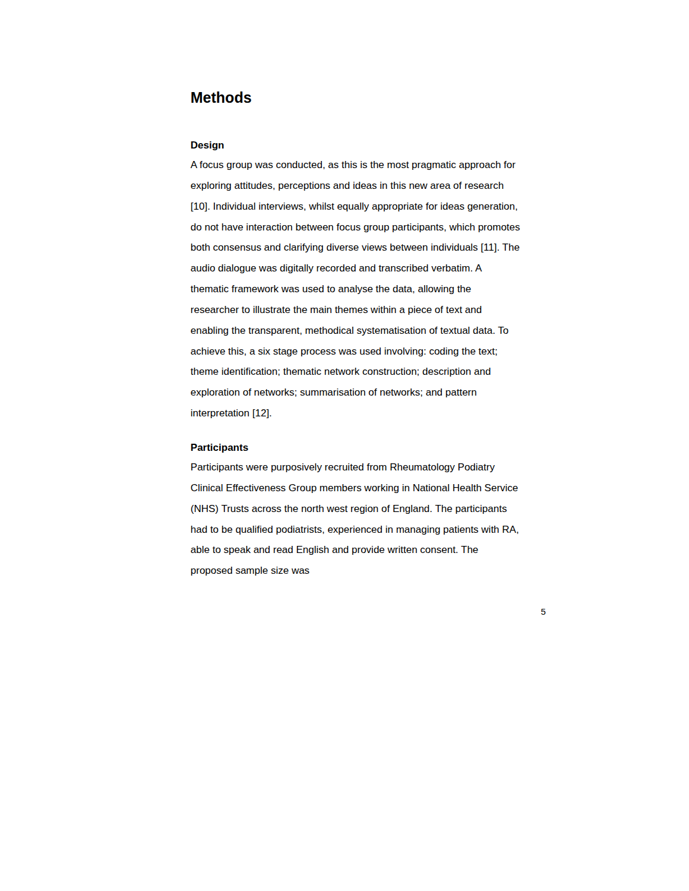Methods
Design
A focus group was conducted, as this is the most pragmatic approach for exploring attitudes, perceptions and ideas in this new area of research [10]. Individual interviews, whilst equally appropriate for ideas generation, do not have interaction between focus group participants, which promotes both consensus and clarifying diverse views between individuals [11]. The audio dialogue was digitally recorded and transcribed verbatim. A thematic framework was used to analyse the data, allowing the researcher to illustrate the main themes within a piece of text and enabling the transparent, methodical systematisation of textual data. To achieve this, a six stage process was used involving: coding the text; theme identification; thematic network construction; description and exploration of networks; summarisation of networks; and pattern interpretation [12].
Participants
Participants were purposively recruited from Rheumatology Podiatry Clinical Effectiveness Group members working in National Health Service (NHS) Trusts across the north west region of England. The participants had to be qualified podiatrists, experienced in managing patients with RA, able to speak and read English and provide written consent. The proposed sample size was
5